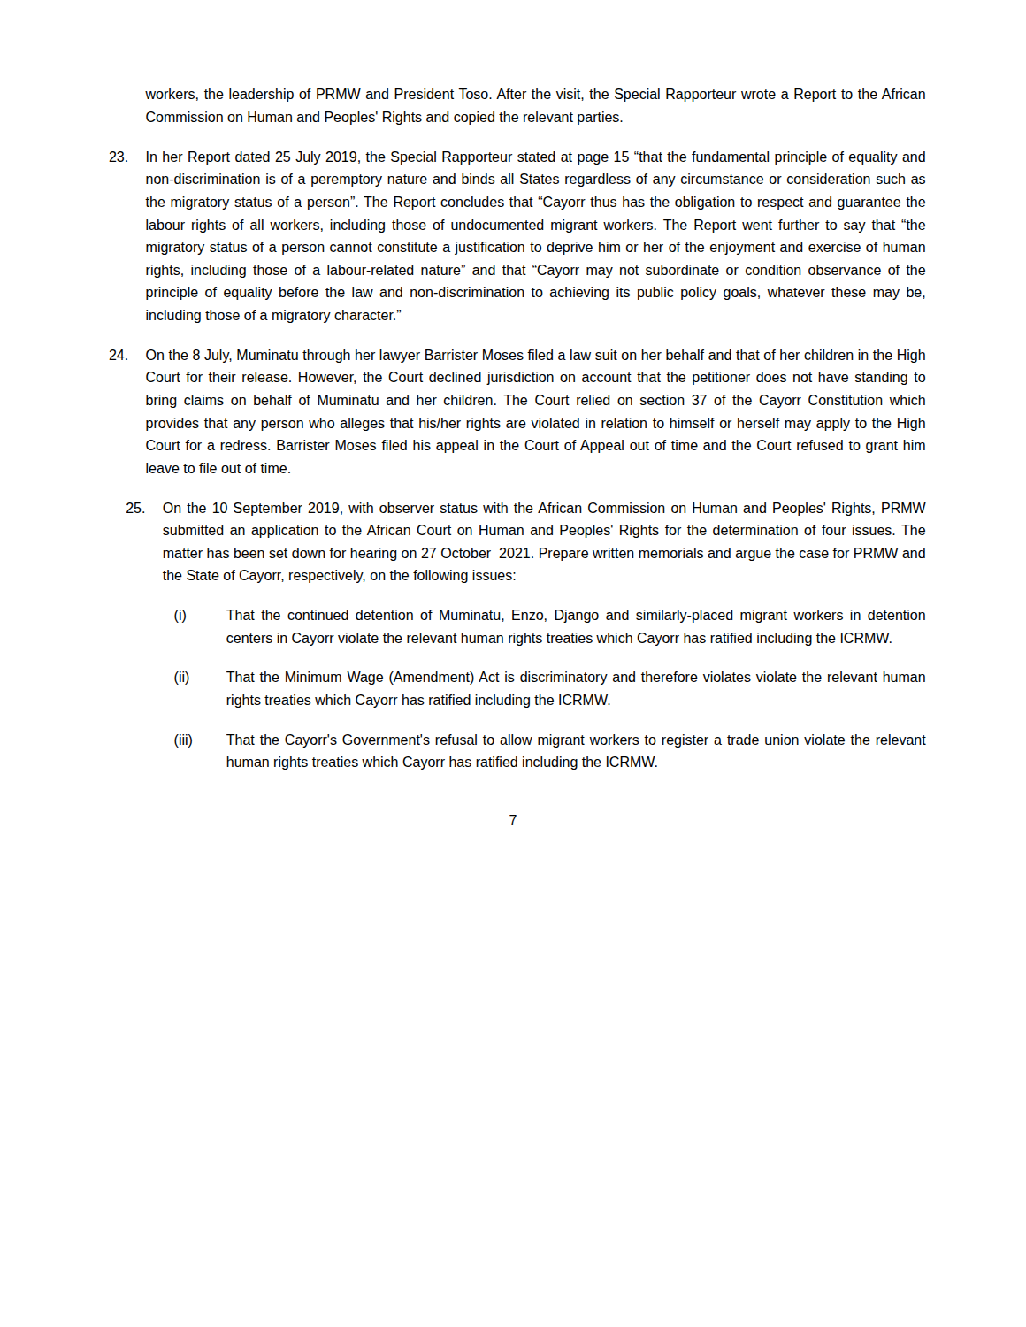workers, the leadership of PRMW and President Toso. After the visit, the Special Rapporteur wrote a Report to the African Commission on Human and Peoples' Rights and copied the relevant parties.
In her Report dated 25 July 2019, the Special Rapporteur stated at page 15 “that the fundamental principle of equality and non-discrimination is of a peremptory nature and binds all States regardless of any circumstance or consideration such as the migratory status of a person”. The Report concludes that “Cayorr thus has the obligation to respect and guarantee the labour rights of all workers, including those of undocumented migrant workers. The Report went further to say that “the migratory status of a person cannot constitute a justification to deprive him or her of the enjoyment and exercise of human rights, including those of a labour-related nature” and that “Cayorr may not subordinate or condition observance of the principle of equality before the law and non-discrimination to achieving its public policy goals, whatever these may be, including those of a migratory character.”
On the 8 July, Muminatu through her lawyer Barrister Moses filed a law suit on her behalf and that of her children in the High Court for their release. However, the Court declined jurisdiction on account that the petitioner does not have standing to bring claims on behalf of Muminatu and her children. The Court relied on section 37 of the Cayorr Constitution which provides that any person who alleges that his/her rights are violated in relation to himself or herself may apply to the High Court for a redress. Barrister Moses filed his appeal in the Court of Appeal out of time and the Court refused to grant him leave to file out of time.
On the 10 September 2019, with observer status with the African Commission on Human and Peoples' Rights, PRMW submitted an application to the African Court on Human and Peoples' Rights for the determination of four issues. The matter has been set down for hearing on 27 October 2021. Prepare written memorials and argue the case for PRMW and the State of Cayorr, respectively, on the following issues:
That the continued detention of Muminatu, Enzo, Django and similarly-placed migrant workers in detention centers in Cayorr violate the relevant human rights treaties which Cayorr has ratified including the ICRMW.
That the Minimum Wage (Amendment) Act is discriminatory and therefore violates violate the relevant human rights treaties which Cayorr has ratified including the ICRMW.
That the Cayorr's Government's refusal to allow migrant workers to register a trade union violate the relevant human rights treaties which Cayorr has ratified including the ICRMW.
7